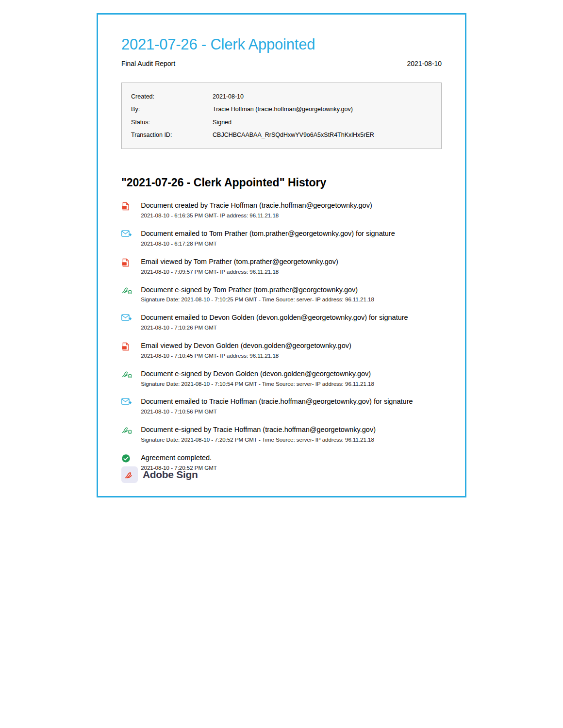2021-07-26 - Clerk Appointed
Final Audit Report 2021-08-10
| Created: | 2021-08-10 |
| By: | Tracie Hoffman (tracie.hoffman@georgetownky.gov) |
| Status: | Signed |
| Transaction ID: | CBJCHBCAABAA_RrSQdHxwYV9o6A5xStR4ThKxlHx5rER |
"2021-07-26 - Clerk Appointed" History
Document created by Tracie Hoffman (tracie.hoffman@georgetownky.gov)
2021-08-10 - 6:16:35 PM GMT- IP address: 96.11.21.18
Document emailed to Tom Prather (tom.prather@georgetownky.gov) for signature
2021-08-10 - 6:17:28 PM GMT
Email viewed by Tom Prather (tom.prather@georgetownky.gov)
2021-08-10 - 7:09:57 PM GMT- IP address: 96.11.21.18
e
Document e-signed by Tom Prather (tom.prather@georgetownky.gov)
Signature Date: 2021-08-10 - 7:10:25 PM GMT - Time Source: server- IP address: 96.11.21.18
Document emailed to Devon Golden (devon.golden@georgetownky.gov) for signature
2021-08-10 - 7:10:26 PM GMT
Email viewed by Devon Golden (devon.golden@georgetownky.gov)
2021-08-10 - 7:10:45 PM GMT- IP address: 96.11.21.18
e
Document e-signed by Devon Golden (devon.golden@georgetownky.gov)
Signature Date: 2021-08-10 - 7:10:54 PM GMT - Time Source: server- IP address: 96.11.21.18
Document emailed to Tracie Hoffman (tracie.hoffman@georgetownky.gov) for signature
2021-08-10 - 7:10:56 PM GMT
e
Document e-signed by Tracie Hoffman (tracie.hoffman@georgetownky.gov)
Signature Date: 2021-08-10 - 7:20:52 PM GMT - Time Source: server- IP address: 96.11.21.18
Agreement completed.
2021-08-10 - 7:20:52 PM GMT
Adobe Sign